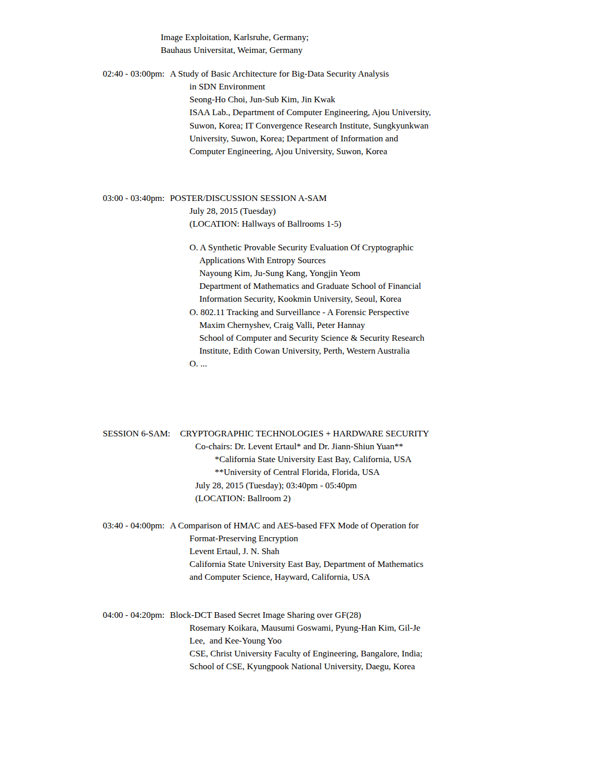Image Exploitation, Karlsruhe, Germany;
Bauhaus Universitat, Weimar, Germany
02:40 - 03:00pm:
A Study of Basic Architecture for Big-Data Security Analysis
in SDN Environment
Seong-Ho Choi, Jun-Sub Kim, Jin Kwak
ISAA Lab., Department of Computer Engineering, Ajou University,
Suwon, Korea; IT Convergence Research Institute, Sungkyunkwan
University, Suwon, Korea; Department of Information and
Computer Engineering, Ajou University, Suwon, Korea
03:00 - 03:40pm:
POSTER/DISCUSSION SESSION A-SAM
July 28, 2015 (Tuesday)
(LOCATION: Hallways of Ballrooms 1-5)
O. A Synthetic Provable Security Evaluation Of Cryptographic
Applications With Entropy Sources
Nayoung Kim, Ju-Sung Kang, Yongjin Yeom
Department of Mathematics and Graduate School of Financial
Information Security, Kookmin University, Seoul, Korea
O. 802.11 Tracking and Surveillance - A Forensic Perspective
Maxim Chernyshev, Craig Valli, Peter Hannay
School of Computer and Security Science & Security Research
Institute, Edith Cowan University, Perth, Western Australia
O. ...
SESSION 6-SAM:
CRYPTOGRAPHIC TECHNOLOGIES + HARDWARE SECURITY
Co-chairs: Dr. Levent Ertaul* and Dr. Jiann-Shiun Yuan**
*California State University East Bay, California, USA
**University of Central Florida, Florida, USA
July 28, 2015 (Tuesday); 03:40pm - 05:40pm
(LOCATION: Ballroom 2)
03:40 - 04:00pm:
A Comparison of HMAC and AES-based FFX Mode of Operation for
Format-Preserving Encryption
Levent Ertaul, J. N. Shah
California State University East Bay, Department of Mathematics
and Computer Science, Hayward, California, USA
04:00 - 04:20pm:
Block-DCT Based Secret Image Sharing over GF(28)
Rosemary Koikara, Mausumi Goswami, Pyung-Han Kim, Gil-Je
Lee, and Kee-Young Yoo
CSE, Christ University Faculty of Engineering, Bangalore, India;
School of CSE, Kyungpook National University, Daegu, Korea